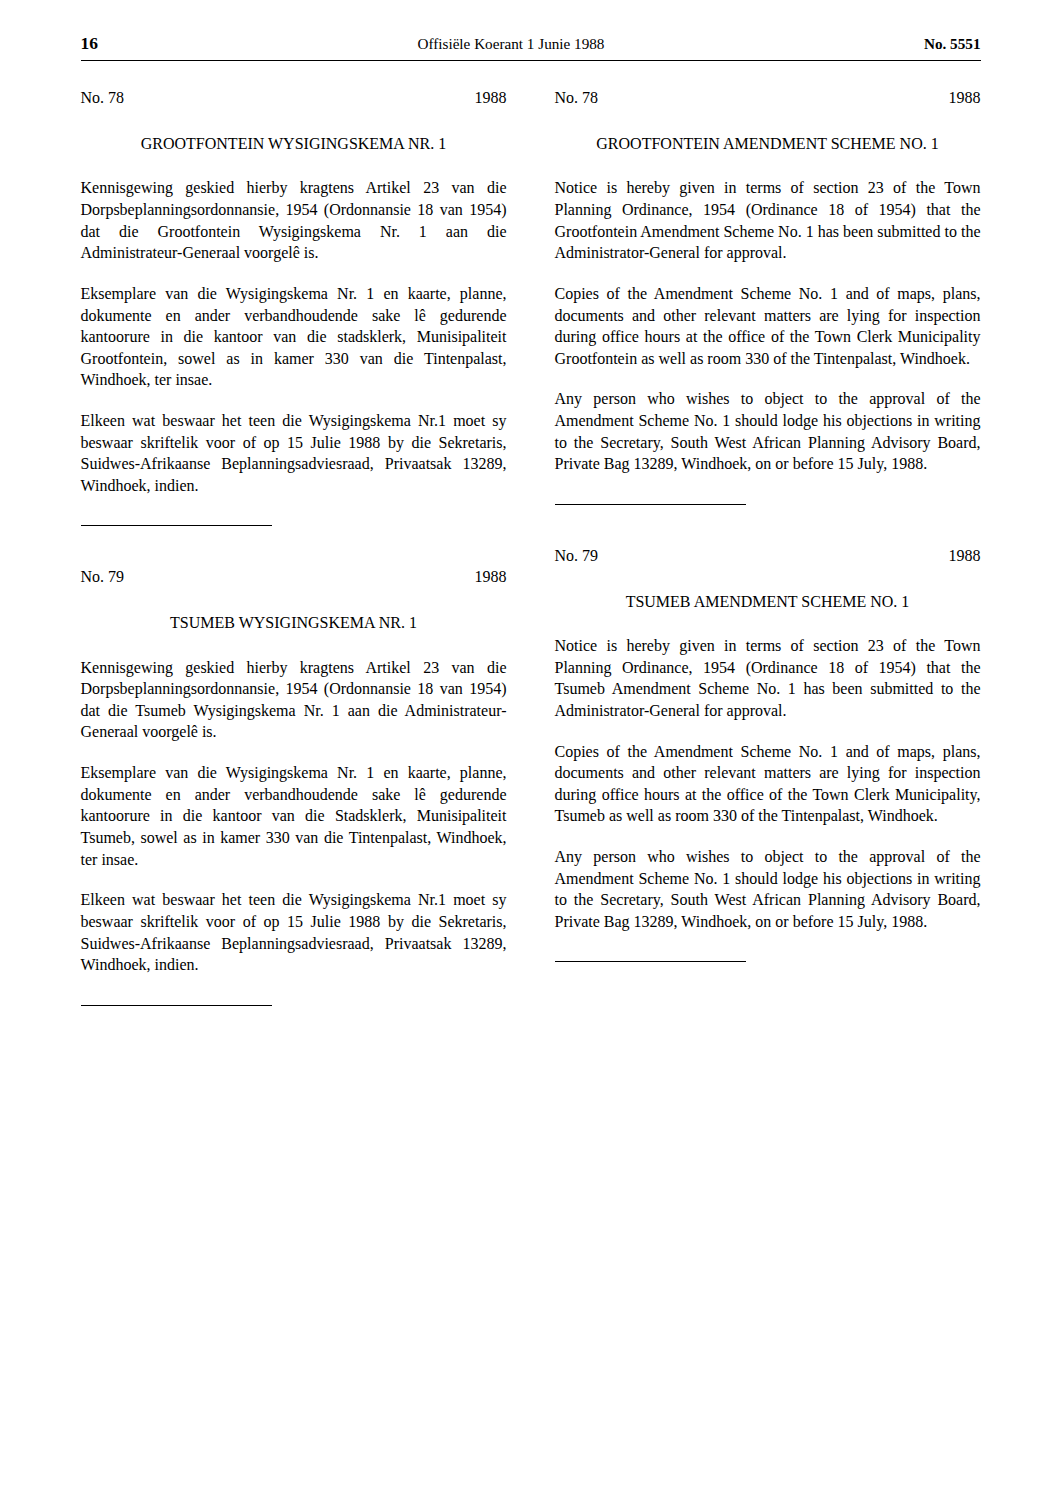16 Offisiële Koerant 1 Junie 1988 No. 5551
No. 78 1988
Grootfontein Wysigingskema Nr. 1
Kennisgewing geskied hierby kragtens Artikel 23 van die Dorpsbeplanningsordonnansie, 1954 (Ordonnansie 18 van 1954) dat die Grootfontein Wysigingskema Nr. 1 aan die Administrateur-Generaal voorgelê is.
Eksemplare van die Wysigingskema Nr. 1 en kaarte, planne, dokumente en ander verbandhoudende sake lê gedurende kantoorure in die kantoor van die stadsklerk, Munisipaliteit Grootfontein, sowel as in kamer 330 van die Tintenpalast, Windhoek, ter insae.
Elkeen wat beswaar het teen die Wysigingskema Nr.1 moet sy beswaar skriftelik voor of op 15 Julie 1988 by die Sekretaris, Suidwes-Afrikaanse Beplanningsadviesraad, Privaatsak 13289, Windhoek, indien.
No. 79 1988
Tsumeb Wysigingskema Nr. 1
Kennisgewing geskied hierby kragtens Artikel 23 van die Dorpsbeplanningsordonnansie, 1954 (Ordonnansie 18 van 1954) dat die Tsumeb Wysigingskema Nr. 1 aan die Administrateur-Generaal voorgelê is.
Eksemplare van die Wysigingskema Nr. 1 en kaarte, planne, dokumente en ander verbandhoudende sake lê gedurende kantoorure in die kantoor van die Stadsklerk, Munisipaliteit Tsumeb, sowel as in kamer 330 van die Tintenpalast, Windhoek, ter insae.
Elkeen wat beswaar het teen die Wysigingskema Nr.1 moet sy beswaar skriftelik voor of op 15 Julie 1988 by die Sekretaris, Suidwes-Afrikaanse Beplanningsadviesraad, Privaatsak 13289, Windhoek, indien.
No. 78 1988
Grootfontein Amendment Scheme No. 1
Notice is hereby given in terms of section 23 of the Town Planning Ordinance, 1954 (Ordinance 18 of 1954) that the Grootfontein Amendment Scheme No. 1 has been submitted to the Administrator-General for approval.
Copies of the Amendment Scheme No. 1 and of maps, plans, documents and other relevant matters are lying for inspection during office hours at the office of the Town Clerk Municipality Grootfontein as well as room 330 of the Tintenpalast, Windhoek.
Any person who wishes to object to the approval of the Amendment Scheme No. 1 should lodge his objections in writing to the Secretary, South West African Planning Advisory Board, Private Bag 13289, Windhoek, on or before 15 July, 1988.
No. 79 1988
Tsumeb Amendment Scheme No. 1
Notice is hereby given in terms of section 23 of the Town Planning Ordinance, 1954 (Ordinance 18 of 1954) that the Tsumeb Amendment Scheme No. 1 has been submitted to the Administrator-General for approval.
Copies of the Amendment Scheme No. 1 and of maps, plans, documents and other relevant matters are lying for inspection during office hours at the office of the Town Clerk Municipality, Tsumeb as well as room 330 of the Tintenpalast, Windhoek.
Any person who wishes to object to the approval of the Amendment Scheme No. 1 should lodge his objections in writing to the Secretary, South West African Planning Advisory Board, Private Bag 13289, Windhoek, on or before 15 July, 1988.